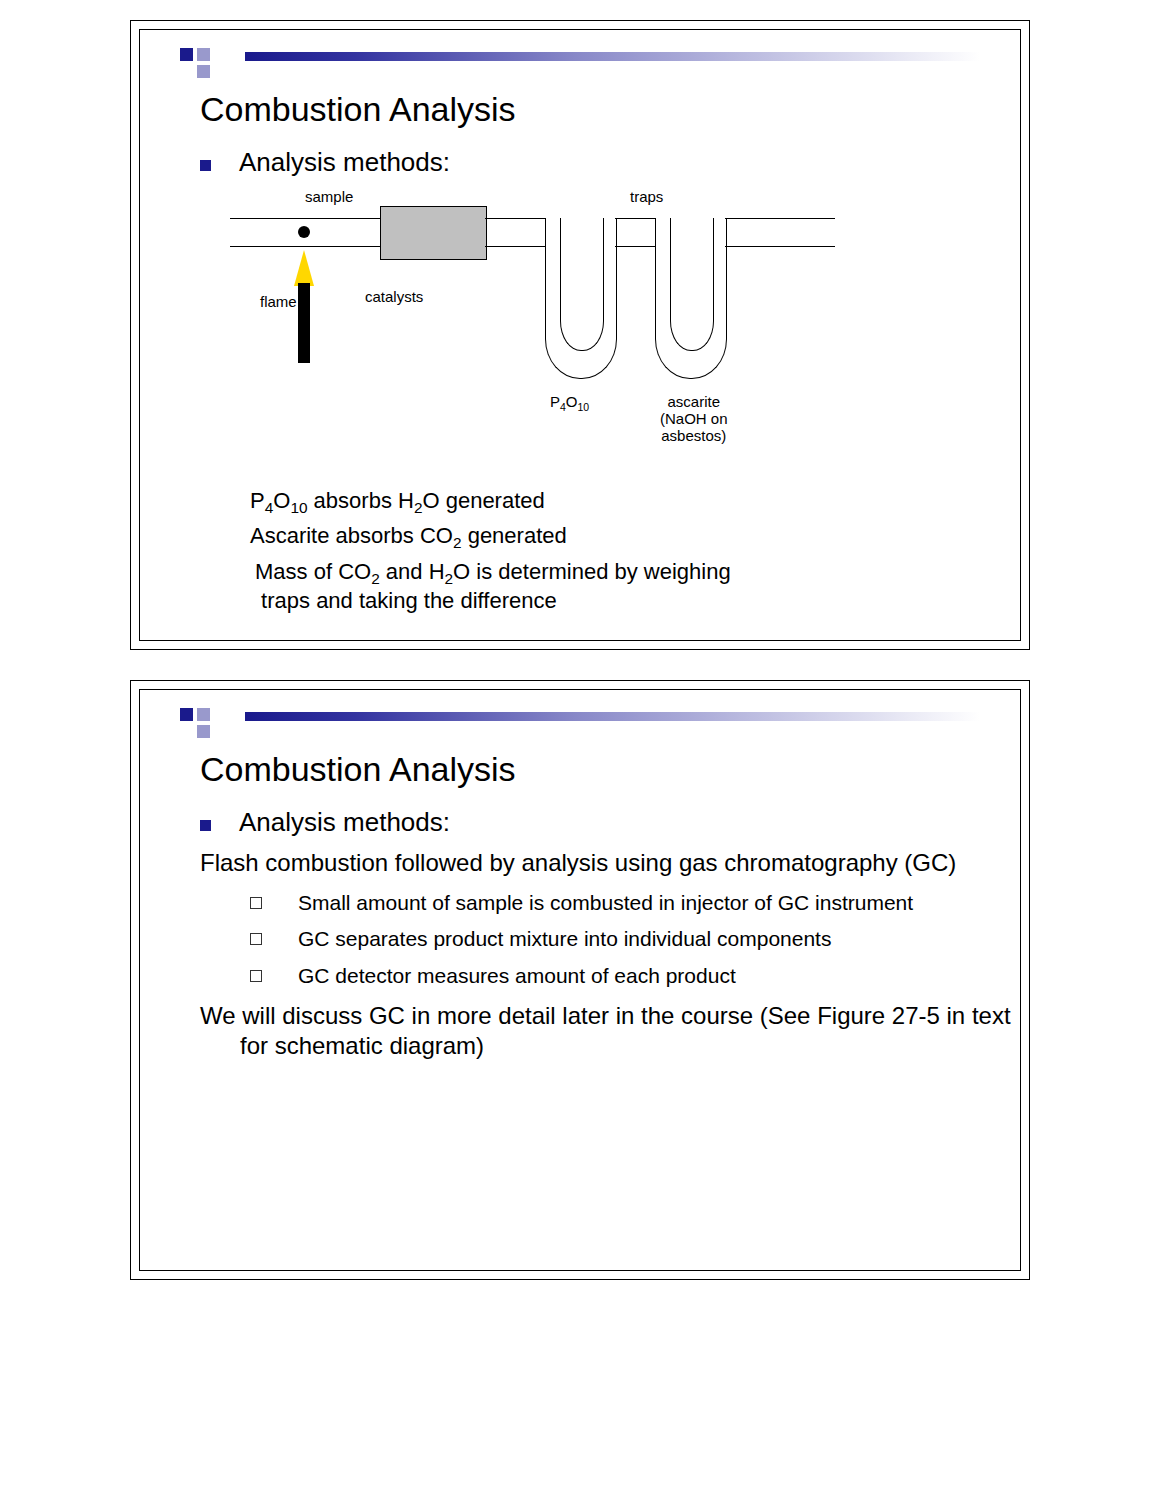Combustion Analysis
Analysis methods:
sample traps flame catalysts P4O10 ascarite
(NaOH on
asbestos)
P4O10 absorbs H2O generated
Ascarite absorbs CO2 generated
Mass of CO2 and H2O is determined by weighing
traps and taking the difference
Combustion Analysis
Analysis methods:
Flash combustion followed by analysis using gas chromatography (GC)
Small amount of sample is combusted in injector of GC instrument
GC separates product mixture into individual components
GC detector measures amount of each product
We will discuss GC in more detail later in the course (See Figure 27-5 in text for schematic diagram)